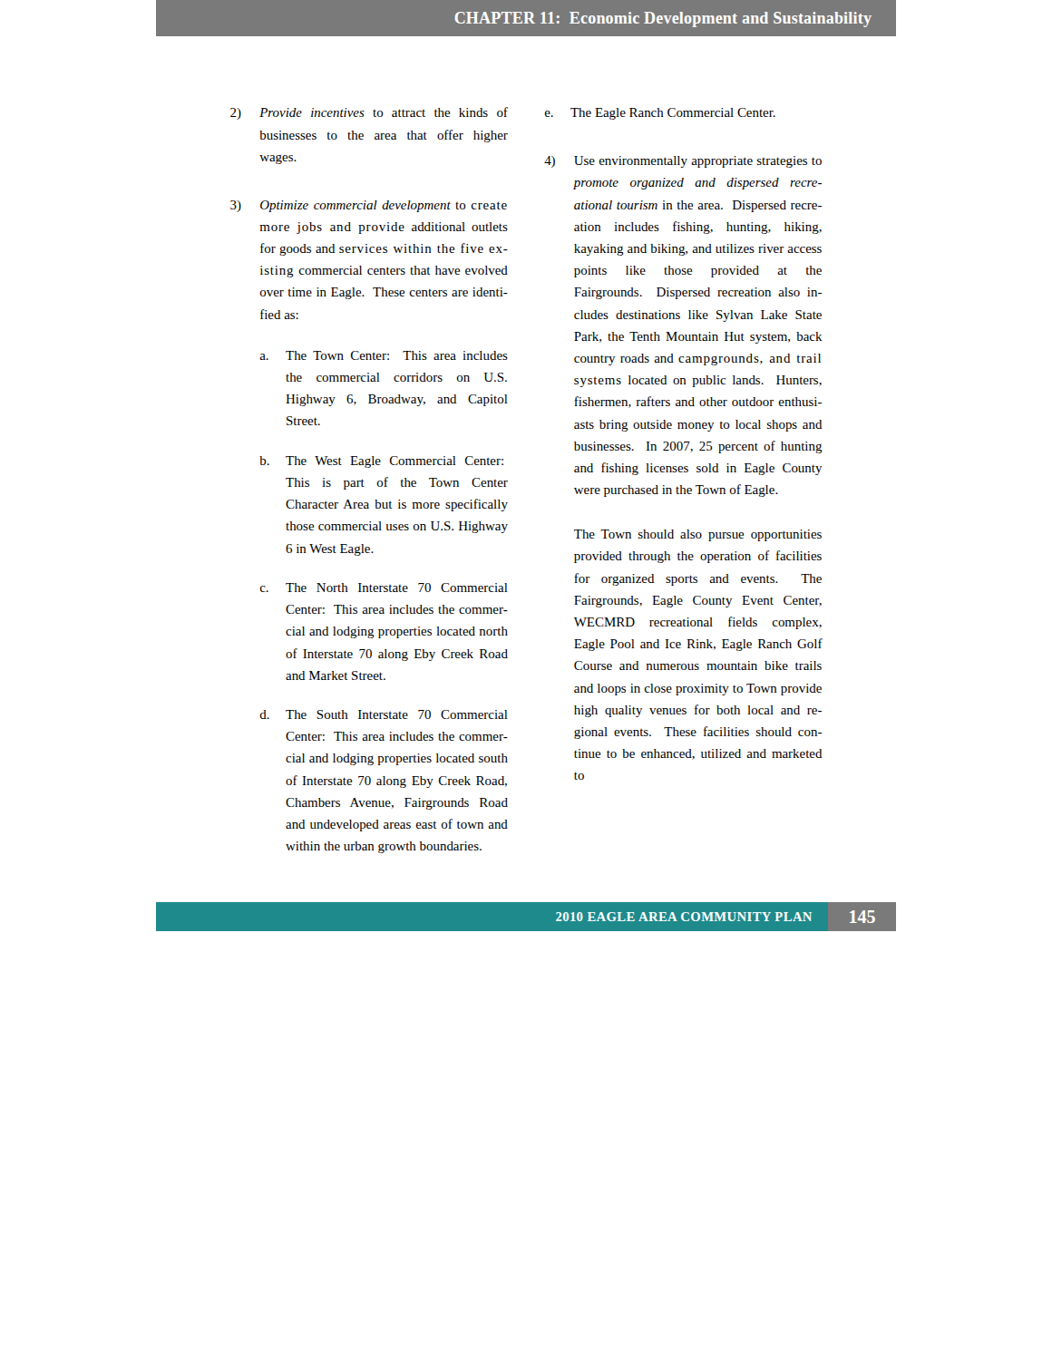CHAPTER 11: Economic Development and Sustainability
2) Provide incentives to attract the kinds of businesses to the area that offer higher wages.
3) Optimize commercial development to create more jobs and provide additional outlets for goods and services within the five existing commercial centers that have evolved over time in Eagle. These centers are identified as:
a. The Town Center: This area in­cludes the commercial corridors on U.S. Highway 6, Broadway, and Capitol Street.
b. The West Eagle Commercial Cen­ter: This is part of the Town Cen­ter Character Area but is more specifically those commercial uses on U.S. Highway 6 in West Eagle.
c. The North Interstate 70 Commer­cial Center: This area includes the commercial and lodging prop­erties located north of Interstate 70 along Eby Creek Road and Market Street.
d. The South Interstate 70 Commer­cial Center: This area includes the commercial and lodging prop­erties located south of Interstate 70 along Eby Creek Road, Cham­bers Avenue, Fairgrounds Road and undeveloped areas east of town and within the urban growth boundaries.
e. The Eagle Ranch Commercial Center.
4) Use environmentally appropriate strategies to promote organized and dispersed recreational tourism in the area. Dispersed recreation includes fishing, hunting, hiking, kayaking and biking, and utilizes river access points like those provided at the Fairgrounds. Dispersed recreation also includes destinations like Sylvan Lake State Park, the Tenth Mountain Hut system, back country roads and campgrounds, and trail systems located on public lands. Hunters, fishermen, rafters and other outdoor enthusiasts bring outside money to local shops and businesses. In 2007, 25 percent of hunting and fishing licenses sold in Eagle County were purchased in the Town of Eagle.
The Town should also pursue oppor­tunities provided through the opera­tion of facilities for organized sports and events. The Fairgrounds, Eagle County Event Center, WECMRD rec­reational fields complex, Eagle Pool and Ice Rink, Eagle Ranch Golf Course and numerous mountain bike trails and loops in close proximity to Town provide high quality venues for both local and regional events. These facilities should continue to be en­hanced, utilized and marketed to
2010 EAGLE AREA COMMUNITY PLAN
145